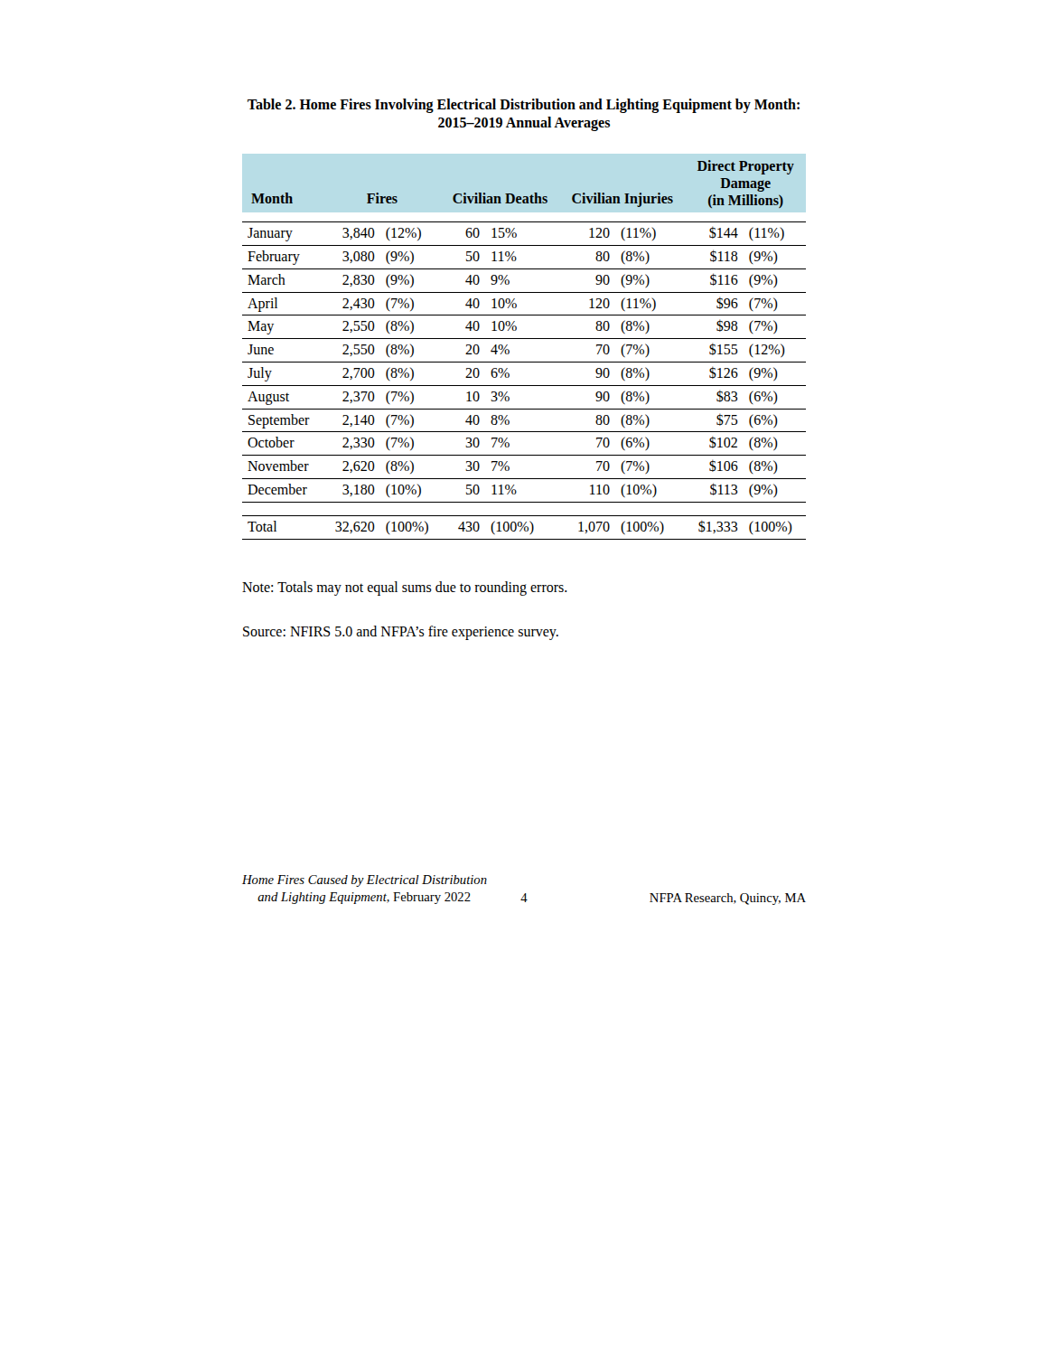Table 2. Home Fires Involving Electrical Distribution and Lighting Equipment by Month:
2015–2019 Annual Averages
| Month | Fires | Civilian Deaths | Civilian Injuries | Direct Property Damage (in Millions) |
| --- | --- | --- | --- | --- |
| January | 3,840 | (12%) | 60 | 15% | 120 | (11%) | $144 | (11%) |
| February | 3,080 | (9%) | 50 | 11% | 80 | (8%) | $118 | (9%) |
| March | 2,830 | (9%) | 40 | 9% | 90 | (9%) | $116 | (9%) |
| April | 2,430 | (7%) | 40 | 10% | 120 | (11%) | $96 | (7%) |
| May | 2,550 | (8%) | 40 | 10% | 80 | (8%) | $98 | (7%) |
| June | 2,550 | (8%) | 20 | 4% | 70 | (7%) | $155 | (12%) |
| July | 2,700 | (8%) | 20 | 6% | 90 | (8%) | $126 | (9%) |
| August | 2,370 | (7%) | 10 | 3% | 90 | (8%) | $83 | (6%) |
| September | 2,140 | (7%) | 40 | 8% | 80 | (8%) | $75 | (6%) |
| October | 2,330 | (7%) | 30 | 7% | 70 | (6%) | $102 | (8%) |
| November | 2,620 | (8%) | 30 | 7% | 70 | (7%) | $106 | (8%) |
| December | 3,180 | (10%) | 50 | 11% | 110 | (10%) | $113 | (9%) |
| Total | 32,620 | (100%) | 430 | (100%) | 1,070 | (100%) | $1,333 | (100%) |
Note: Totals may not equal sums due to rounding errors.
Source: NFIRS 5.0 and NFPA’s fire experience survey.
| Home Fires Caused by Electrical Distribution and Lighting Equipment, February 2022 | 4 | NFPA Research, Quincy, MA |